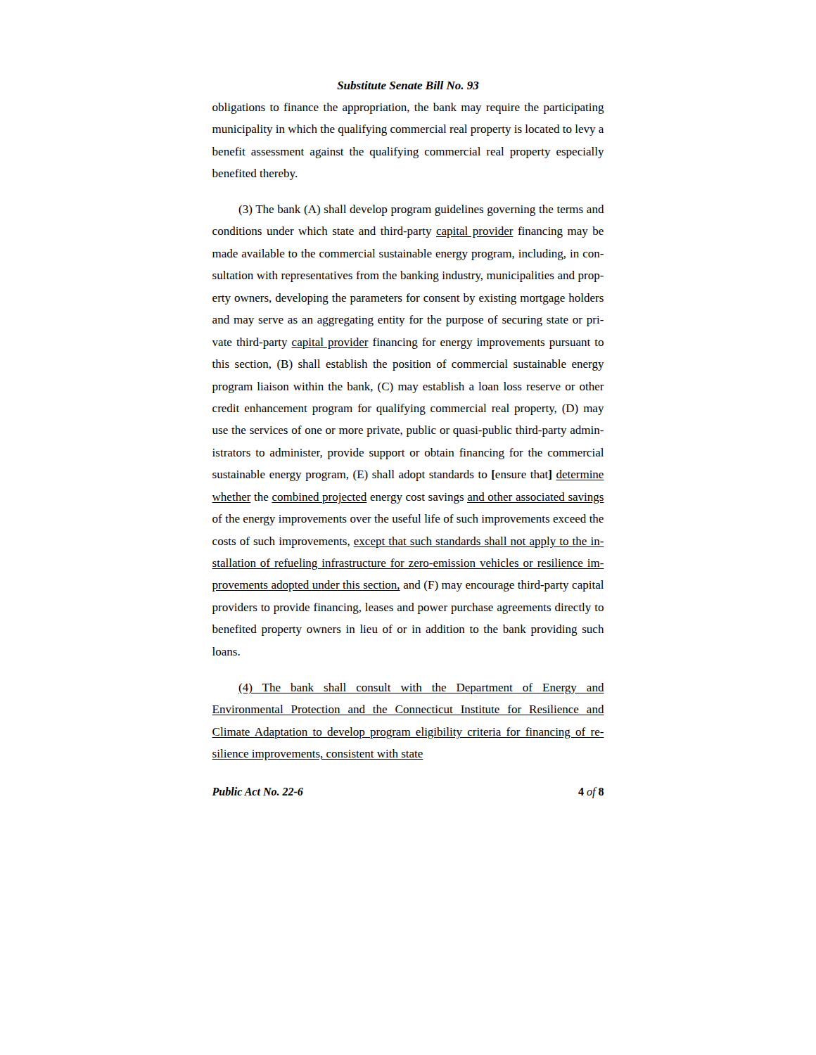Substitute Senate Bill No. 93
obligations to finance the appropriation, the bank may require the participating municipality in which the qualifying commercial real property is located to levy a benefit assessment against the qualifying commercial real property especially benefited thereby.
(3) The bank (A) shall develop program guidelines governing the terms and conditions under which state and third-party capital provider financing may be made available to the commercial sustainable energy program, including, in consultation with representatives from the banking industry, municipalities and property owners, developing the parameters for consent by existing mortgage holders and may serve as an aggregating entity for the purpose of securing state or private third-party capital provider financing for energy improvements pursuant to this section, (B) shall establish the position of commercial sustainable energy program liaison within the bank, (C) may establish a loan loss reserve or other credit enhancement program for qualifying commercial real property, (D) may use the services of one or more private, public or quasi-public third-party administrators to administer, provide support or obtain financing for the commercial sustainable energy program, (E) shall adopt standards to [ensure that] determine whether the combined projected energy cost savings and other associated savings of the energy improvements over the useful life of such improvements exceed the costs of such improvements, except that such standards shall not apply to the installation of refueling infrastructure for zero-emission vehicles or resilience improvements adopted under this section, and (F) may encourage third-party capital providers to provide financing, leases and power purchase agreements directly to benefited property owners in lieu of or in addition to the bank providing such loans.
(4) The bank shall consult with the Department of Energy and Environmental Protection and the Connecticut Institute for Resilience and Climate Adaptation to develop program eligibility criteria for financing of resilience improvements, consistent with state
Public Act No. 22-6 4 of 8